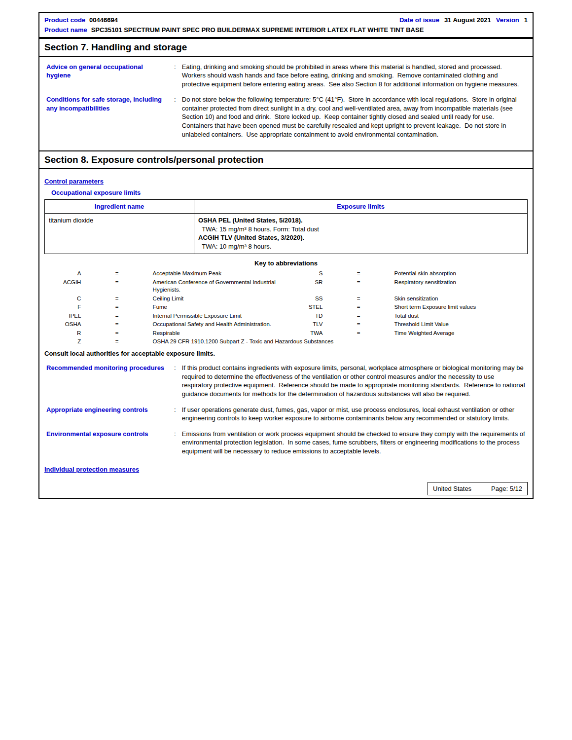Product code 00446694 Date of issue 31 August 2021 Version 1
Product name SPC35101 SPECTRUM PAINT SPEC PRO BUILDERMAX SUPREME INTERIOR LATEX FLAT WHITE TINT BASE
Section 7. Handling and storage
| Advice on general occupational hygiene | : | Eating, drinking and smoking should be prohibited in areas where this material is handled, stored and processed. Workers should wash hands and face before eating, drinking and smoking. Remove contaminated clothing and protective equipment before entering eating areas. See also Section 8 for additional information on hygiene measures. |
| Conditions for safe storage, including any incompatibilities | : | Do not store below the following temperature: 5°C (41°F). Store in accordance with local regulations. Store in original container protected from direct sunlight in a dry, cool and well-ventilated area, away from incompatible materials (see Section 10) and food and drink. Store locked up. Keep container tightly closed and sealed until ready for use. Containers that have been opened must be carefully resealed and kept upright to prevent leakage. Do not store in unlabeled containers. Use appropriate containment to avoid environmental contamination. |
Section 8. Exposure controls/personal protection
Control parameters
Occupational exposure limits
| Ingredient name | Exposure limits |
| --- | --- |
| titanium dioxide | OSHA PEL (United States, 5/2018). TWA: 15 mg/m³ 8 hours. Form: Total dust ACGIH TLV (United States, 3/2020). TWA: 10 mg/m³ 8 hours. |
Key to abbreviations
| A | = | Acceptable Maximum Peak | S | = | Potential skin absorption |
| ACGIH | = | American Conference of Governmental Industrial Hygienists. | SR | = | Respiratory sensitization |
| C | = | Ceiling Limit | SS | = | Skin sensitization |
| F | = | Fume | STEL | = | Short term Exposure limit values |
| IPEL | = | Internal Permissible Exposure Limit | TD | = | Total dust |
| OSHA | = | Occupational Safety and Health Administration. | TLV | = | Threshold Limit Value |
| R | = | Respirable | TWA | = | Time Weighted Average |
| Z | = | OSHA 29 CFR 1910.1200 Subpart Z - Toxic and Hazardous Substances |
Consult local authorities for acceptable exposure limits.
| Recommended monitoring procedures | : | If this product contains ingredients with exposure limits, personal, workplace atmosphere or biological monitoring may be required to determine the effectiveness of the ventilation or other control measures and/or the necessity to use respiratory protective equipment. Reference should be made to appropriate monitoring standards. Reference to national guidance documents for methods for the determination of hazardous substances will also be required. |
| Appropriate engineering controls | : | If user operations generate dust, fumes, gas, vapor or mist, use process enclosures, local exhaust ventilation or other engineering controls to keep worker exposure to airborne contaminants below any recommended or statutory limits. |
| Environmental exposure controls | : | Emissions from ventilation or work process equipment should be checked to ensure they comply with the requirements of environmental protection legislation. In some cases, fume scrubbers, filters or engineering modifications to the process equipment will be necessary to reduce emissions to acceptable levels. |
Individual protection measures
United States Page: 5/12